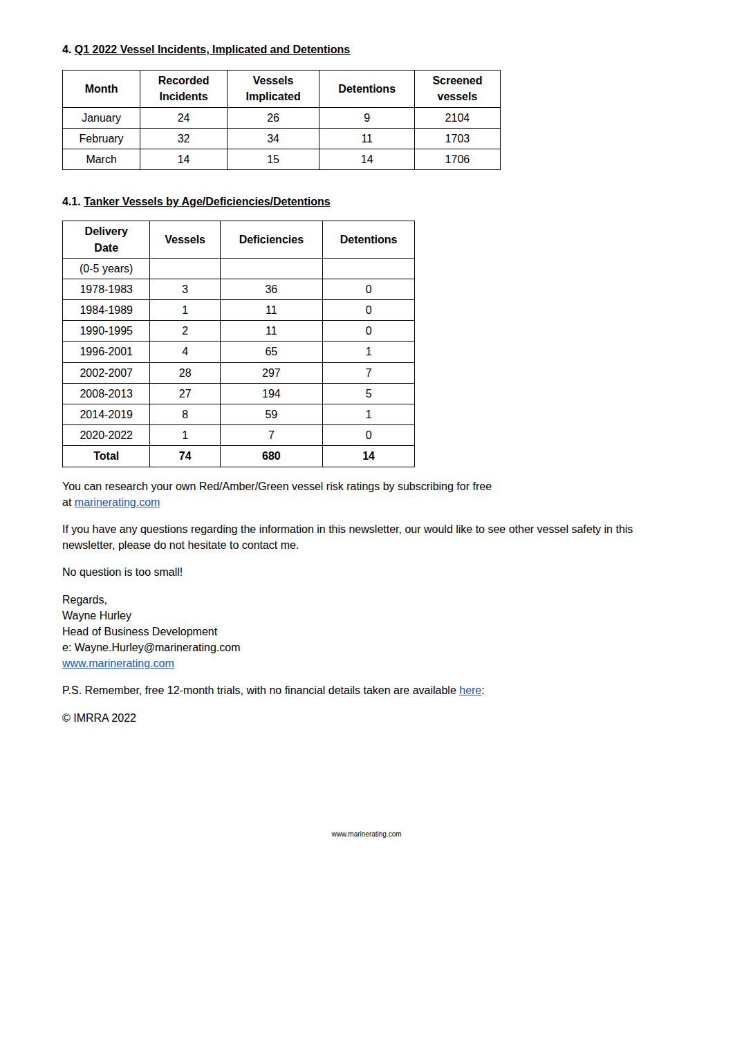4. Q1 2022 Vessel Incidents, Implicated and Detentions
| Month | Recorded Incidents | Vessels Implicated | Detentions | Screened vessels |
| --- | --- | --- | --- | --- |
| January | 24 | 26 | 9 | 2104 |
| February | 32 | 34 | 11 | 1703 |
| March | 14 | 15 | 14 | 1706 |
4.1. Tanker Vessels by Age/Deficiencies/Detentions
| Delivery Date | Vessels | Deficiencies | Detentions |
| --- | --- | --- | --- |
| (0-5 years) | | | |
| 1978-1983 | 3 | 36 | 0 |
| 1984-1989 | 1 | 11 | 0 |
| 1990-1995 | 2 | 11 | 0 |
| 1996-2001 | 4 | 65 | 1 |
| 2002-2007 | 28 | 297 | 7 |
| 2008-2013 | 27 | 194 | 5 |
| 2014-2019 | 8 | 59 | 1 |
| 2020-2022 | 1 | 7 | 0 |
| Total | 74 | 680 | 14 |
You can research your own Red/Amber/Green vessel risk ratings by subscribing for free
at marinerating.com
If you have any questions regarding the information in this newsletter, our would like to see other vessel safety in this newsletter, please do not hesitate to contact me.
No question is too small!
Regards,
Wayne Hurley
Head of Business Development
e: Wayne.Hurley@marinerating.com
www.marinerating.com
P.S. Remember, free 12-month trials, with no financial details taken are available here:
© IMRRA 2022
www.marinerating.com